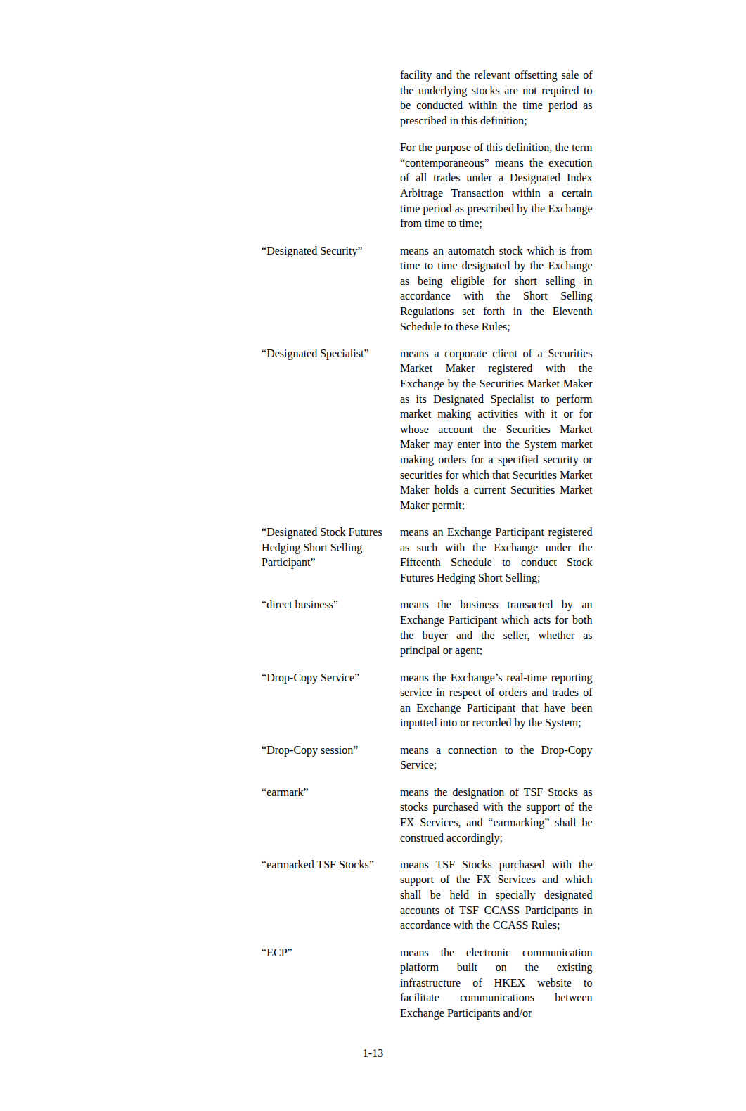facility and the relevant offsetting sale of the underlying stocks are not required to be conducted within the time period as prescribed in this definition;
For the purpose of this definition, the term “contemporaneous” means the execution of all trades under a Designated Index Arbitrage Transaction within a certain time period as prescribed by the Exchange from time to time;
“Designated Security”
means an automatch stock which is from time to time designated by the Exchange as being eligible for short selling in accordance with the Short Selling Regulations set forth in the Eleventh Schedule to these Rules;
“Designated Specialist”
means a corporate client of a Securities Market Maker registered with the Exchange by the Securities Market Maker as its Designated Specialist to perform market making activities with it or for whose account the Securities Market Maker may enter into the System market making orders for a specified security or securities for which that Securities Market Maker holds a current Securities Market Maker permit;
“Designated Stock Futures Hedging Short Selling Participant”
means an Exchange Participant registered as such with the Exchange under the Fifteenth Schedule to conduct Stock Futures Hedging Short Selling;
“direct business”
means the business transacted by an Exchange Participant which acts for both the buyer and the seller, whether as principal or agent;
“Drop-Copy Service”
means the Exchange’s real-time reporting service in respect of orders and trades of an Exchange Participant that have been inputted into or recorded by the System;
“Drop-Copy session”
means a connection to the Drop-Copy Service;
“earmark”
means the designation of TSF Stocks as stocks purchased with the support of the FX Services, and “earmarking” shall be construed accordingly;
“earmarked TSF Stocks”
means TSF Stocks purchased with the support of the FX Services and which shall be held in specially designated accounts of TSF CCASS Participants in accordance with the CCASS Rules;
“ECP”
means the electronic communication platform built on the existing infrastructure of HKEX website to facilitate communications between Exchange Participants and/or
1-13